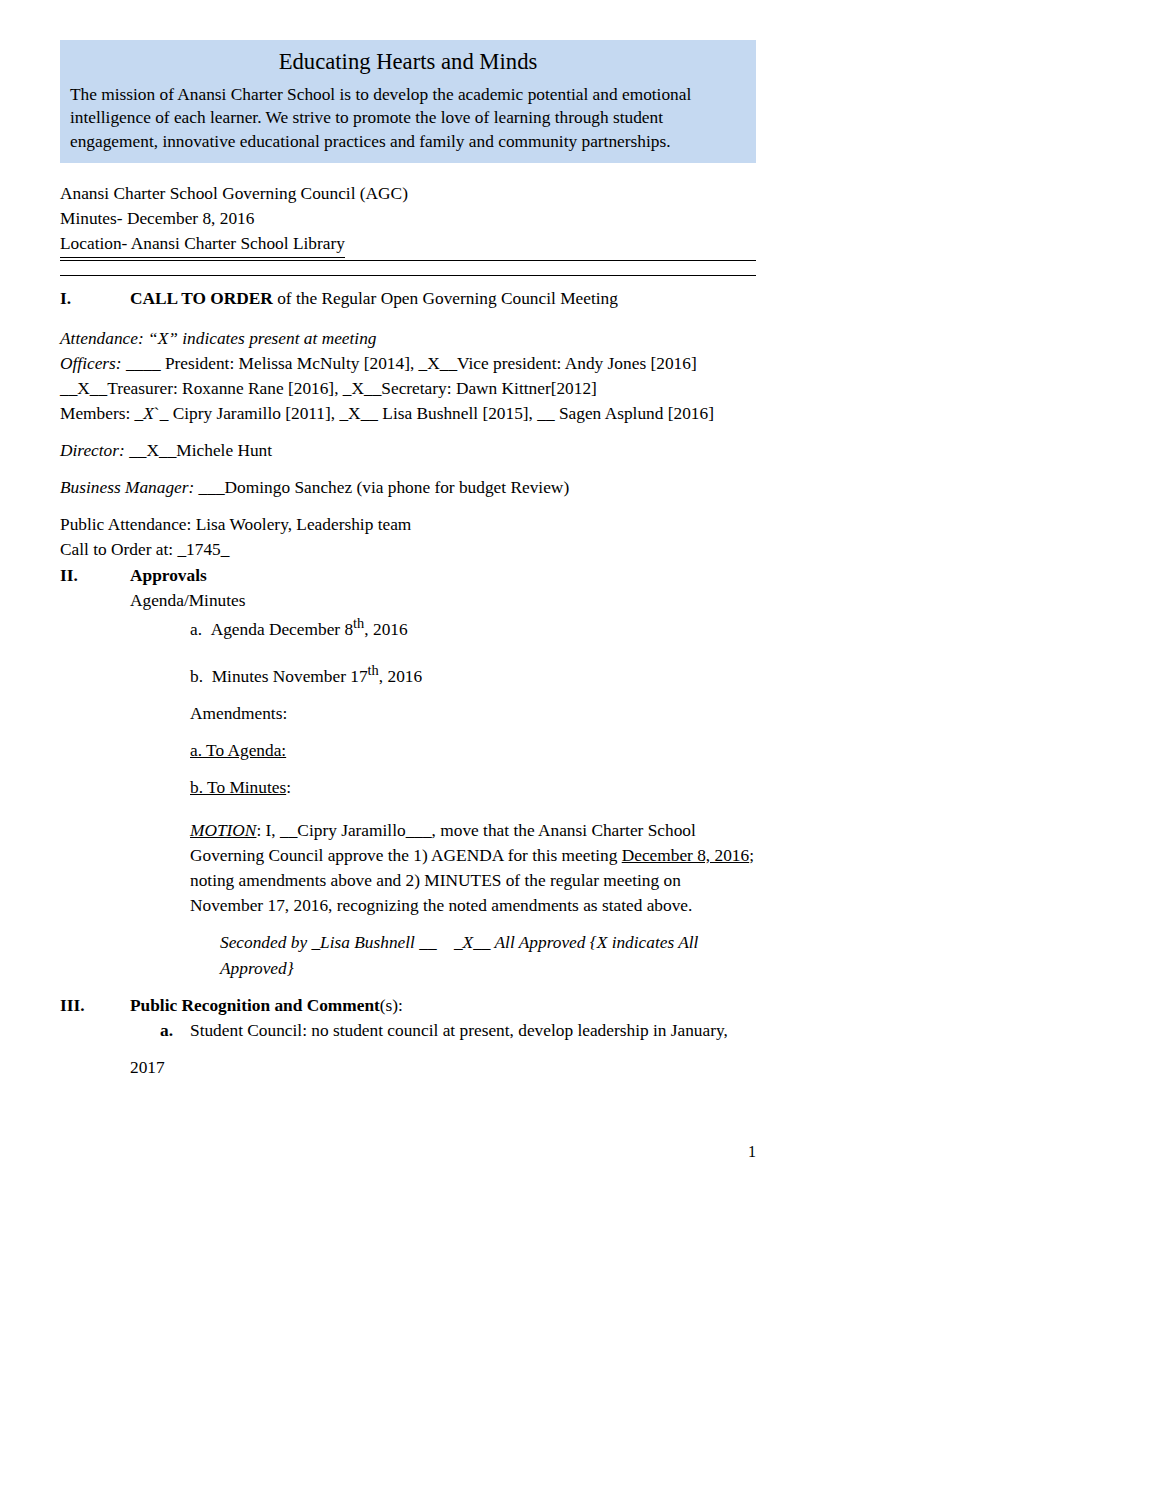Educating Hearts and Minds
The mission of Anansi Charter School is to develop the academic potential and emotional intelligence of each learner. We strive to promote the love of learning through student engagement, innovative educational practices and family and community partnerships.
Anansi Charter School Governing Council (AGC)
Minutes- December 8, 2016
Location- Anansi Charter School Library
I. CALL TO ORDER of the Regular Open Governing Council Meeting
Attendance: “X” indicates present at meeting
Officers: ____ President: Melissa McNulty [2014], _X__Vice president: Andy Jones [2016]
__X__Treasurer: Roxanne Rane [2016], _X__Secretary: Dawn Kittner[2012]
Members: _X`_ Cipry Jaramillo [2011], _X__ Lisa Bushnell [2015], __ Sagen Asplund [2016]
Director: __X__Michele Hunt
Business Manager: ___Domingo Sanchez (via phone for budget Review)
Public Attendance: Lisa Woolery, Leadership team
Call to Order at: _1745_
II. Approvals
Agenda/Minutes
a. Agenda December 8th, 2016
b. Minutes November 17th, 2016
Amendments:
a. To Agenda:
b. To Minutes:
MOTION: I, __Cipry Jaramillo___, move that the Anansi Charter School Governing Council approve the 1) AGENDA for this meeting December 8, 2016; noting amendments above and 2) MINUTES of the regular meeting on November 17, 2016, recognizing the noted amendments as stated above.
Seconded by _Lisa Bushnell __ _X__ All Approved {X indicates All Approved}
III. Public Recognition and Comment(s):
a. Student Council: no student council at present, develop leadership in January,
2017
1